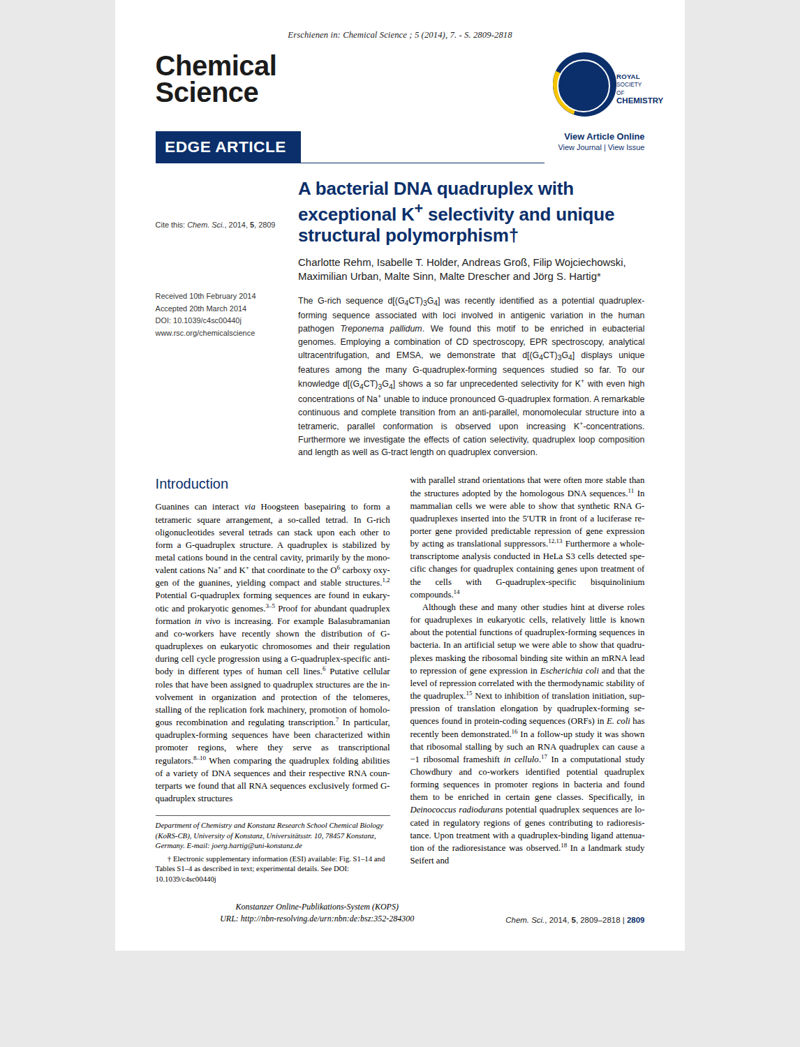Erschienen in: Chemical Science ; 5 (2014), 7. - S. 2809-2818
Chemical Science
ROYAL
SOCIETY
OF
CHEMISTRY
EDGE ARTICLE
View Article Online View Journal | View Issue
Cite this: Chem. Sci., 2014, 5, 2809
Received 10th February 2014
Accepted 20th March 2014
DOI: 10.1039/c4sc00440j
www.rsc.org/chemicalscience
A bacterial DNA quadruplex with exceptional K+ selectivity and unique structural polymorphism†
Charlotte Rehm, Isabelle T. Holder, Andreas Groß, Filip Wojciechowski,
Maximilian Urban, Malte Sinn, Malte Drescher and Jörg S. Hartig*
The G-rich sequence d[(G4CT)3G4] was recently identified as a potential quadruplex-forming sequence associated with loci involved in antigenic variation in the human pathogen Treponema pallidum. We found this motif to be enriched in eubacterial genomes. Employing a combination of CD spectroscopy, EPR spectroscopy, analytical ultracentrifugation, and EMSA, we demonstrate that d[(G4CT)3G4] displays unique features among the many G-quadruplex-forming sequences studied so far. To our knowledge d[(G4CT)3G4] shows a so far unprecedented selectivity for K+ with even high concentrations of Na+ unable to induce pronounced G-quadruplex formation. A remarkable continuous and complete transition from an anti-parallel, monomolecular structure into a tetrameric, parallel conformation is observed upon increasing K+-concentrations. Furthermore we investigate the effects of cation selectivity, quadruplex loop composition and length as well as G-tract length on quadruplex conversion.
Introduction
Guanines can interact via Hoogsteen basepairing to form a tetrameric square arrangement, a so-called tetrad. In G-rich oligonucleotides several tetrads can stack upon each other to form a G-quadruplex structure. A quadruplex is stabilized by metal cations bound in the central cavity, primarily by the monovalent cations Na+ and K+ that coordinate to the O6 carboxy oxygen of the guanines, yielding compact and stable structures.1,2 Potential G-quadruplex forming sequences are found in eukaryotic and prokaryotic genomes.3–5 Proof for abundant quadruplex formation in vivo is increasing. For example Balasubramanian and co-workers have recently shown the distribution of G-quadruplexes on eukaryotic chromosomes and their regulation during cell cycle progression using a G-quadruplex-specific antibody in different types of human cell lines.6 Putative cellular roles that have been assigned to quadruplex structures are the involvement in organization and protection of the telomeres, stalling of the replication fork machinery, promotion of homologous recombination and regulating transcription.7 In particular, quadruplex-forming sequences have been characterized within promoter regions, where they serve as transcriptional regulators.8–10 When comparing the quadruplex folding abilities of a variety of DNA sequences and their respective RNA counterparts we found that all RNA sequences exclusively formed G-quadruplex structures
Department of Chemistry and Konstanz Research School Chemical Biology (KoRS-CB), University of Konstanz, Universitätsstr. 10, 78457 Konstanz, Germany. E-mail: joerg.hartig@uni-konstanz.de
† Electronic supplementary information (ESI) available: Fig. S1–14 and Tables S1–4 as described in text; experimental details. See DOI: 10.1039/c4sc00440j
with parallel strand orientations that were often more stable than the structures adopted by the homologous DNA sequences.11 In mammalian cells we were able to show that synthetic RNA G-quadruplexes inserted into the 5′UTR in front of a luciferase reporter gene provided predictable repression of gene expression by acting as translational suppressors.12,13 Furthermore a whole-transcriptome analysis conducted in HeLa S3 cells detected specific changes for quadruplex containing genes upon treatment of the cells with G-quadruplex-specific bisquinolinium compounds.14
Although these and many other studies hint at diverse roles for quadruplexes in eukaryotic cells, relatively little is known about the potential functions of quadruplex-forming sequences in bacteria. In an artificial setup we were able to show that quadruplexes masking the ribosomal binding site within an mRNA lead to repression of gene expression in Escherichia coli and that the level of repression correlated with the thermodynamic stability of the quadruplex.15 Next to inhibition of translation initiation, suppression of translation elongation by quadruplex-forming sequences found in protein-coding sequences (ORFs) in E. coli has recently been demonstrated.16 In a follow-up study it was shown that ribosomal stalling by such an RNA quadruplex can cause a −1 ribosomal frameshift in cellulo.17 In a computational study Chowdhury and co-workers identified potential quadruplex forming sequences in promoter regions in bacteria and found them to be enriched in certain gene classes. Specifically, in Deinococcus radiodurans potential quadruplex sequences are located in regulatory regions of genes contributing to radioresistance. Upon treatment with a quadruplex-binding ligand attenuation of the radioresistance was observed.18 In a landmark study Seifert and
Konstanzer Online-Publikations-System (KOPS)
URL: http://nbn-resolving.de/urn:nbn:de:bsz:352-284300
Chem. Sci., 2014, 5, 2809–2818 | 2809